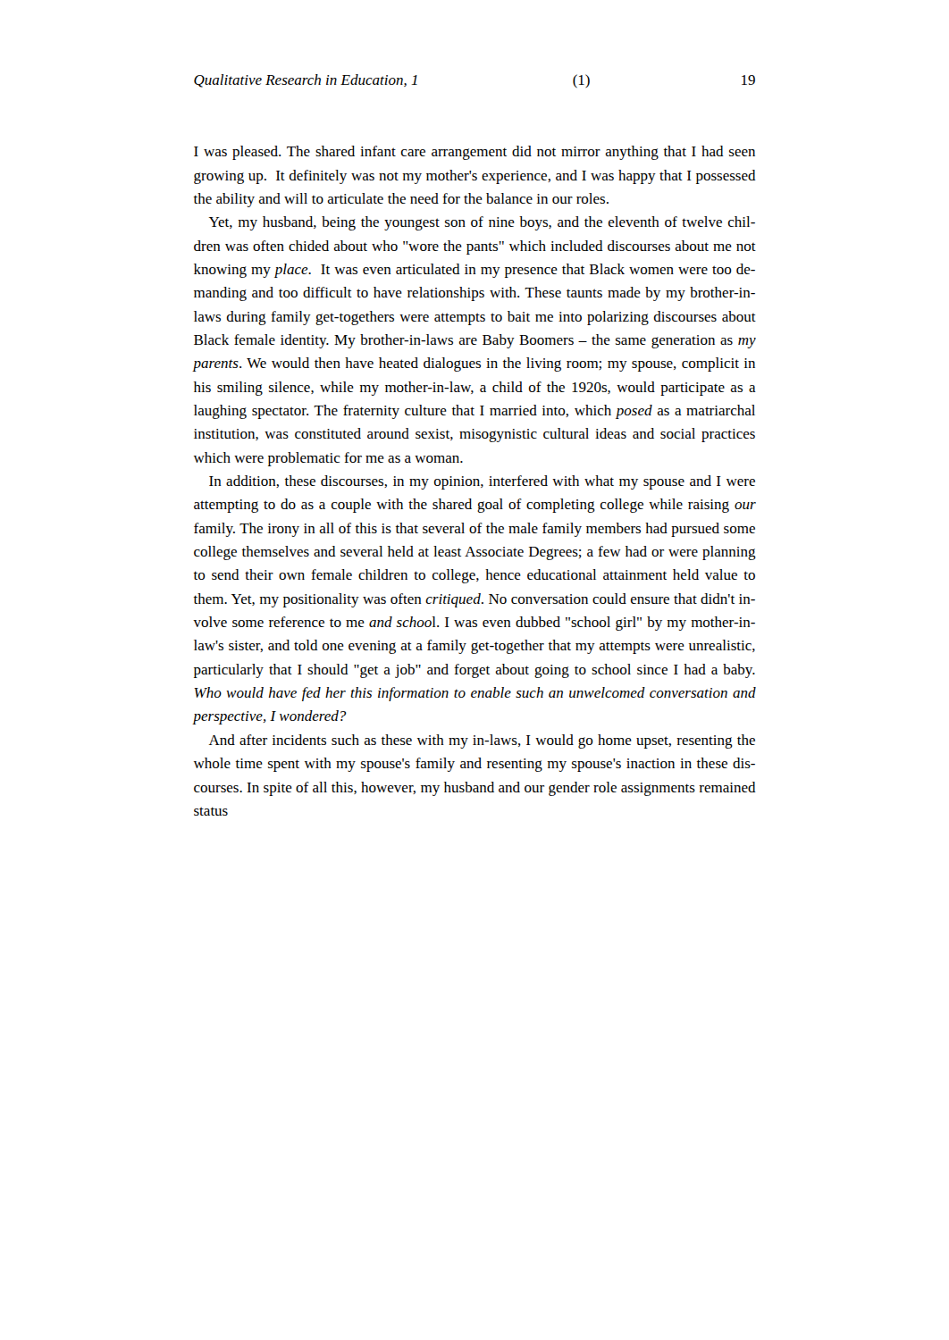Qualitative Research in Education, 1 (1) 19
I was pleased. The shared infant care arrangement did not mirror anything that I had seen growing up. It definitely was not my mother's experience, and I was happy that I possessed the ability and will to articulate the need for the balance in our roles.
Yet, my husband, being the youngest son of nine boys, and the eleventh of twelve children was often chided about who "wore the pants" which included discourses about me not knowing my place. It was even articulated in my presence that Black women were too demanding and too difficult to have relationships with. These taunts made by my brother-in-laws during family get-togethers were attempts to bait me into polarizing discourses about Black female identity. My brother-in-laws are Baby Boomers – the same generation as my parents. We would then have heated dialogues in the living room; my spouse, complicit in his smiling silence, while my mother-in-law, a child of the 1920s, would participate as a laughing spectator. The fraternity culture that I married into, which posed as a matriarchal institution, was constituted around sexist, misogynistic cultural ideas and social practices which were problematic for me as a woman.
In addition, these discourses, in my opinion, interfered with what my spouse and I were attempting to do as a couple with the shared goal of completing college while raising our family. The irony in all of this is that several of the male family members had pursued some college themselves and several held at least Associate Degrees; a few had or were planning to send their own female children to college, hence educational attainment held value to them. Yet, my positionality was often critiqued. No conversation could ensure that didn't involve some reference to me and school. I was even dubbed "school girl" by my mother-in-law's sister, and told one evening at a family get-together that my attempts were unrealistic, particularly that I should "get a job" and forget about going to school since I had a baby. Who would have fed her this information to enable such an unwelcomed conversation and perspective, I wondered?
And after incidents such as these with my in-laws, I would go home upset, resenting the whole time spent with my spouse's family and resenting my spouse's inaction in these discourses. In spite of all this, however, my husband and our gender role assignments remained status